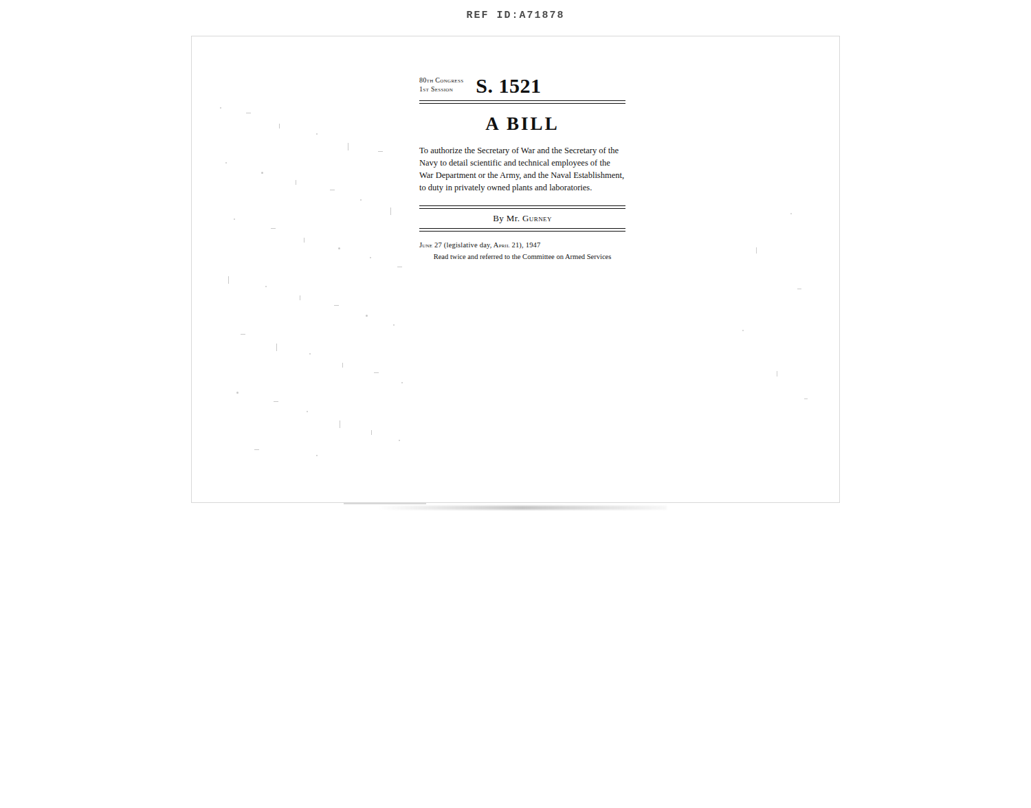REF ID:A71878
80th Congress
1st Session
S. 1521
A BILL
To authorize the Secretary of War and the Secretary of the Navy to detail scientific and technical employees of the War Department or the Army, and the Naval Establishment, to duty in privately owned plants and laboratories.
By Mr. Gurney
June 27 (legislative day, April 21), 1947
Read twice and referred to the Committee on Armed Services